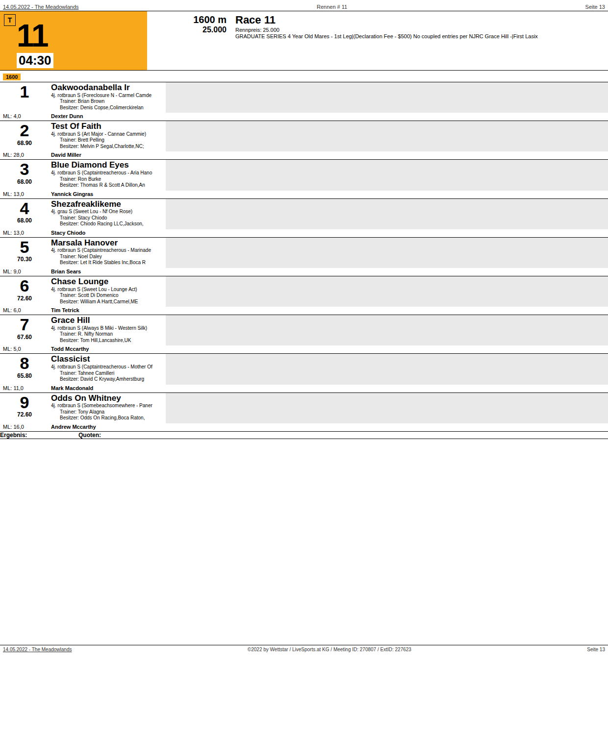14.05.2022 - The Meadowlands
Rennen # 11
Seite 13
T
11
04:30
1600 m
25.000
Race 11
Rennpreis: 25.000
GRADUATE SERIES 4 Year Old Mares - 1st Leg|(Declaration Fee - $500) No coupled entries per NJRC Grace Hill -|First Lasix
1600
| 1 | Oakwoodanabella Ir 4j. rotbraun S (Foreclosure N - Carmel Camde Trainer: Brian Brown Besitzer: Denis Copse,Colimerckirelan | |
| ML: 4,0 | Dexter Dunn | |
| 2 68.90 | Test Of Faith 4j. rotbraun S (Art Major - Cannae Cammie) Trainer: Brett Pelling Besitzer: Melvin P Segal,Charlotte,NC; | |
| ML: 28,0 | David Miller | |
| 3 68.00 | Blue Diamond Eyes 4j. rotbraun S (Captaintreacherous - Aria Hano Trainer: Ron Burke Besitzer: Thomas R & Scott A Dillon,An | |
| ML: 13,0 | Yannick Gingras | |
| 4 68.00 | Shezafreaklikeme 4j. grau S (Sweet Lou - Nf One Rose) Trainer: Stacy Chiodo Besitzer: Chiodo Racing LLC,Jackson, | |
| ML: 13,0 | Stacy Chiodo | |
| 5 70.30 | Marsala Hanover 4j. rotbraun S (Captaintreacherous - Marinade Trainer: Noel Daley Besitzer: Let It Ride Stables Inc,Boca R | |
| ML: 9,0 | Brian Sears | |
| 6 72.60 | Chase Lounge 4j. rotbraun S (Sweet Lou - Lounge Act) Trainer: Scott Di Domenico Besitzer: William A Hartt,Carmel,ME | |
| ML: 6,0 | Tim Tetrick | |
| 7 67.60 | Grace Hill 4j. rotbraun S (Always B Miki - Western Silk) Trainer: R. Nifty Norman Besitzer: Tom Hill,Lancashire,UK | |
| ML: 5,0 | Todd Mccarthy | |
| 8 65.80 | Classicist 4j. rotbraun S (Captaintreacherous - Mother Of Trainer: Tahnee Camilleri Besitzer: David C Kryway,Amherstburg | |
| ML: 11,0 | Mark Macdonald | |
| 9 72.60 | Odds On Whitney 4j. rotbraun S (Somebeachsomewhere - Paner Trainer: Tony Alagna Besitzer: Odds On Racing,Boca Raton, | |
| ML: 16,0 | Andrew Mccarthy | |
| Ergebnis: | Quoten: | |
14.05.2022 - The Meadowlands
©2022 by Wettstar / LiveSports.at KG / Meeting ID: 270807 / ExtID: 227623
Seite 13